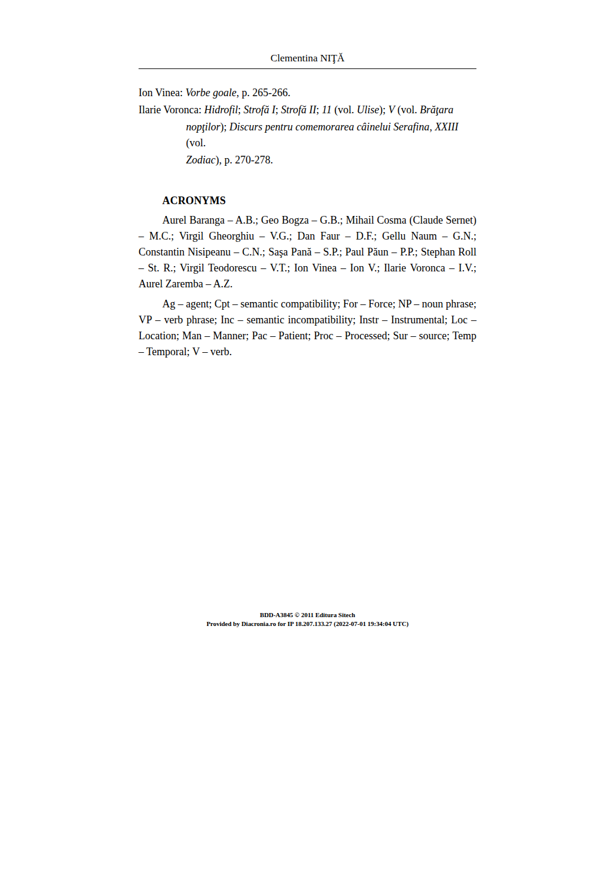Clementina NIŢĂ
Ion Vinea: Vorbe goale, p. 265-266.
Ilarie Voronca: Hidrofil; Strofă I; Strofă II; 11 (vol. Ulise); V (vol. Brăţara
nopţilor); Discurs pentru comemorarea câinelui Serafina, XXIII (vol.
Zodiac), p. 270-278.
ACRONYMS
Aurel Baranga – A.B.; Geo Bogza – G.B.; Mihail Cosma (Claude Sernet) – M.C.; Virgil Gheorghiu – V.G.; Dan Faur – D.F.; Gellu Naum – G.N.; Constantin Nisipeanu – C.N.; Saşa Pană – S.P.; Paul Păun – P.P.; Stephan Roll – St. R.; Virgil Teodorescu – V.T.; Ion Vinea – Ion V.; Ilarie Voronca – I.V.; Aurel Zaremba – A.Z.
Ag – agent; Cpt – semantic compatibility; For – Force; NP – noun phrase; VP – verb phrase; Inc – semantic incompatibility; Instr – Instrumental; Loc – Location; Man – Manner; Pac – Patient; Proc – Processed; Sur – source; Temp – Temporal; V – verb.
BDD-A3845 © 2011 Editura Sitech Provided by Diacronia.ro for IP 18.207.133.27 (2022-07-01 19:34:04 UTC)